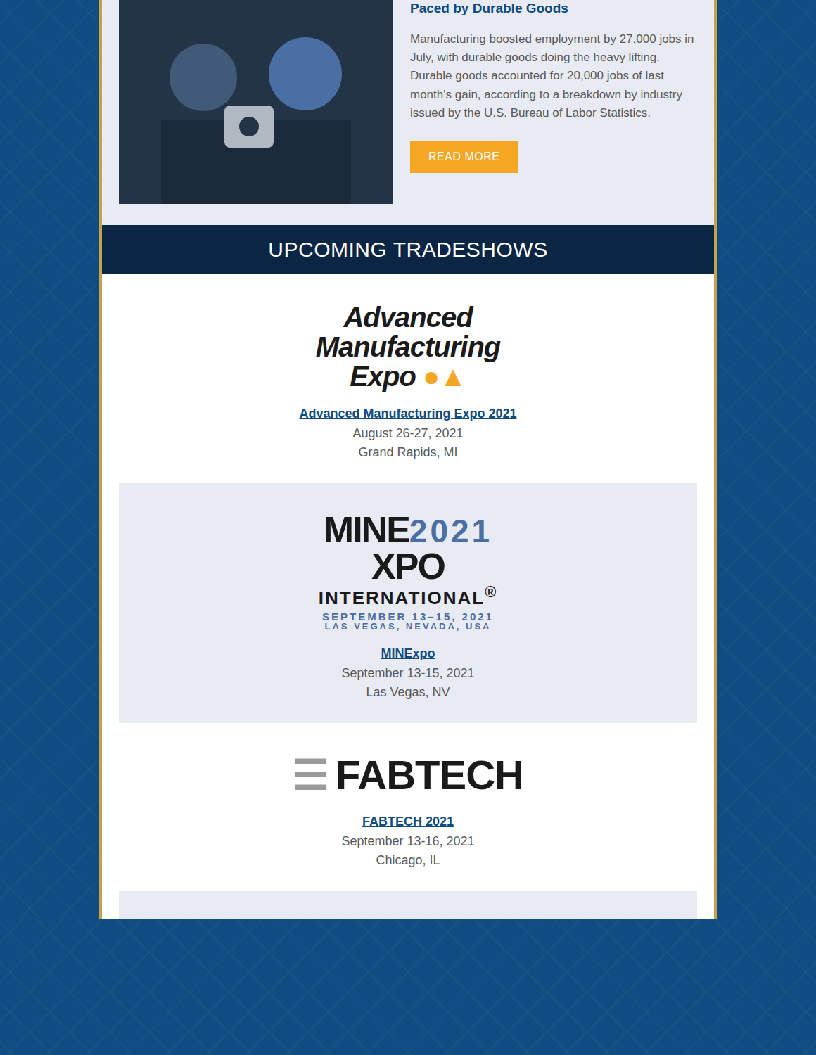Paced by Durable Goods
Manufacturing boosted employment by 27,000 jobs in July, with durable goods doing the heavy lifting. Durable goods accounted for 20,000 jobs of last month's gain, according to a breakdown by industry issued by the U.S. Bureau of Labor Statistics.
READ MORE
UPCOMING TRADESHOWS
Advanced
Manufacturing
Expo ●▲
Advanced Manufacturing Expo 2021
August 26-27, 2021
Grand Rapids, MI
MINE2021
XPO
INTERNATIONAL®
SEPTEMBER 13–15, 2021
LAS VEGAS, NEVADA, USA
MINExpo
September 13-15, 2021
Las Vegas, NV
☰FABTECH
FABTECH 2021
September 13-16, 2021
Chicago, IL